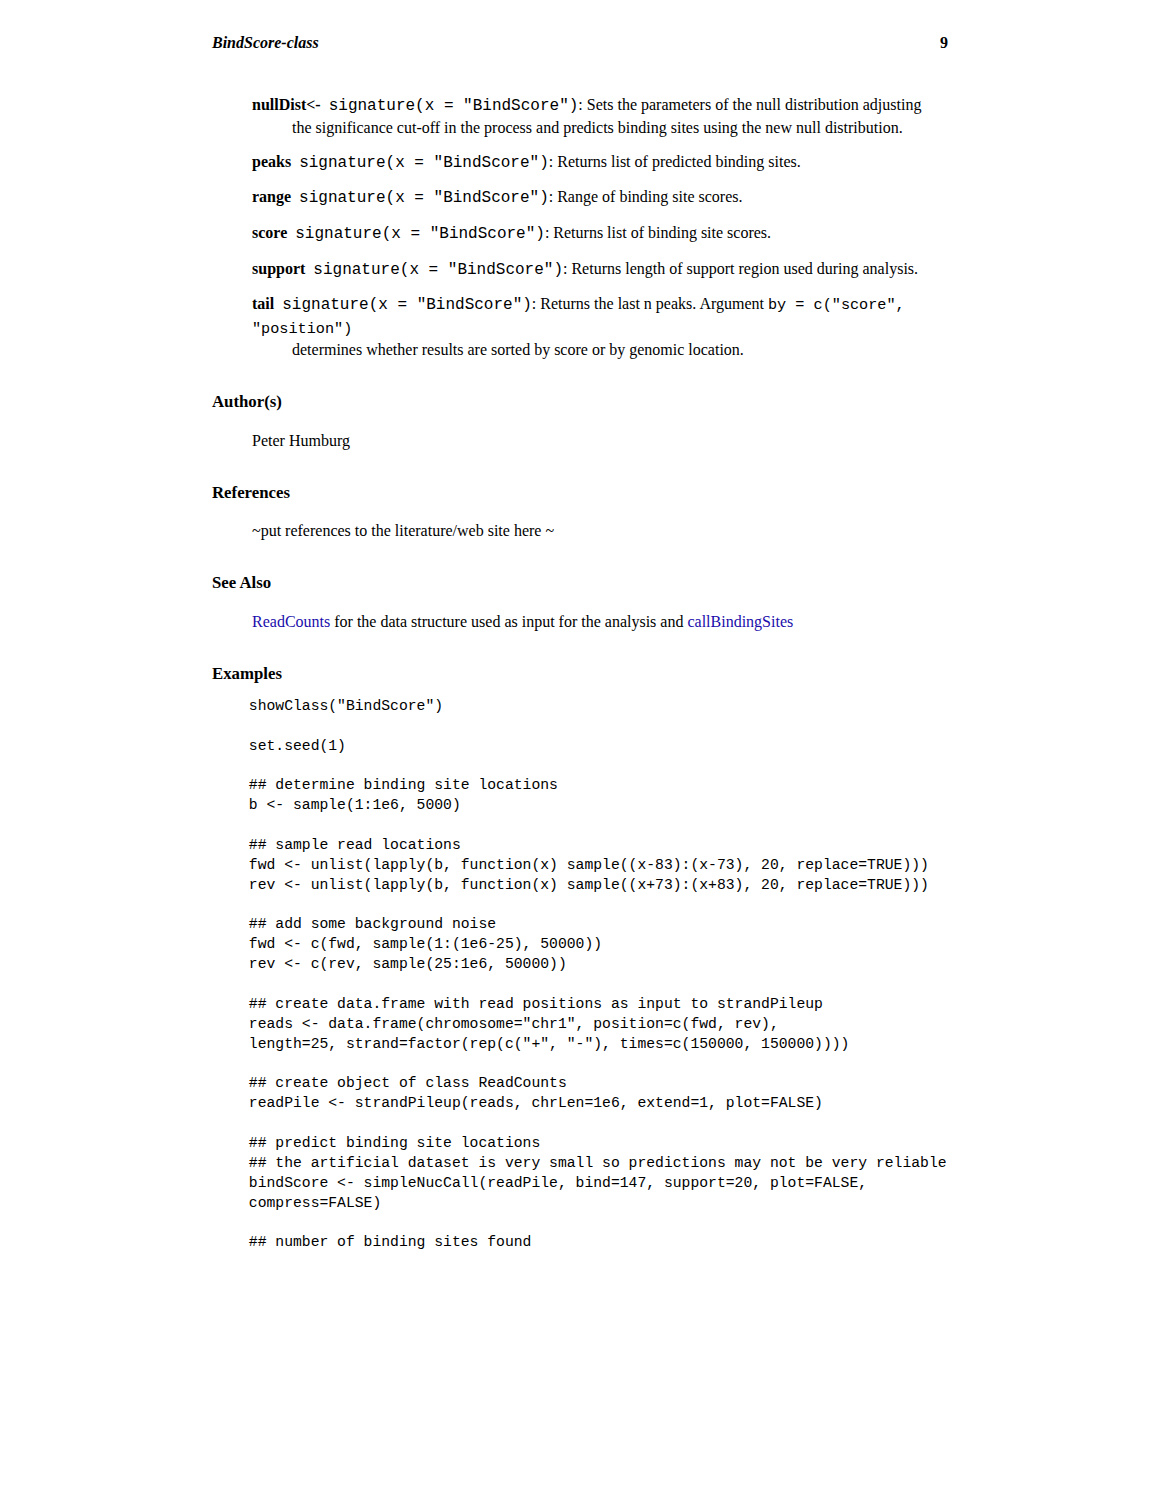BindScore-class 9
nullDist<-
signature(x = "BindScore"): Sets the parameters of the null distribution adjusting the significance cut-off in the process and predicts binding sites using the new null distribution.
peaks
signature(x = "BindScore"): Returns list of predicted binding sites.
range
signature(x = "BindScore"): Range of binding site scores.
score
signature(x = "BindScore"): Returns list of binding site scores.
support
signature(x = "BindScore"): Returns length of support region used during analysis.
tail
signature(x = "BindScore"): Returns the last n peaks. Argument by = c("score", "position") determines whether results are sorted by score or by genomic location.
Author(s)
Peter Humburg
References
~put references to the literature/web site here ~
See Also
ReadCounts for the data structure used as input for the analysis and callBindingSites
Examples
showClass("BindScore")

set.seed(1)

## determine binding site locations
b <- sample(1:1e6, 5000)

## sample read locations
fwd <- unlist(lapply(b, function(x) sample((x-83):(x-73), 20, replace=TRUE)))
rev <- unlist(lapply(b, function(x) sample((x+73):(x+83), 20, replace=TRUE)))

## add some background noise
fwd <- c(fwd, sample(1:(1e6-25), 50000))
rev <- c(rev, sample(25:1e6, 50000))

## create data.frame with read positions as input to strandPileup
reads <- data.frame(chromosome="chr1", position=c(fwd, rev),
length=25, strand=factor(rep(c("+", "-"), times=c(150000, 150000))))

## create object of class ReadCounts
readPile <- strandPileup(reads, chrLen=1e6, extend=1, plot=FALSE)

## predict binding site locations
## the artificial dataset is very small so predictions may not be very reliable
bindScore <- simpleNucCall(readPile, bind=147, support=20, plot=FALSE, compress=FALSE)

## number of binding sites found